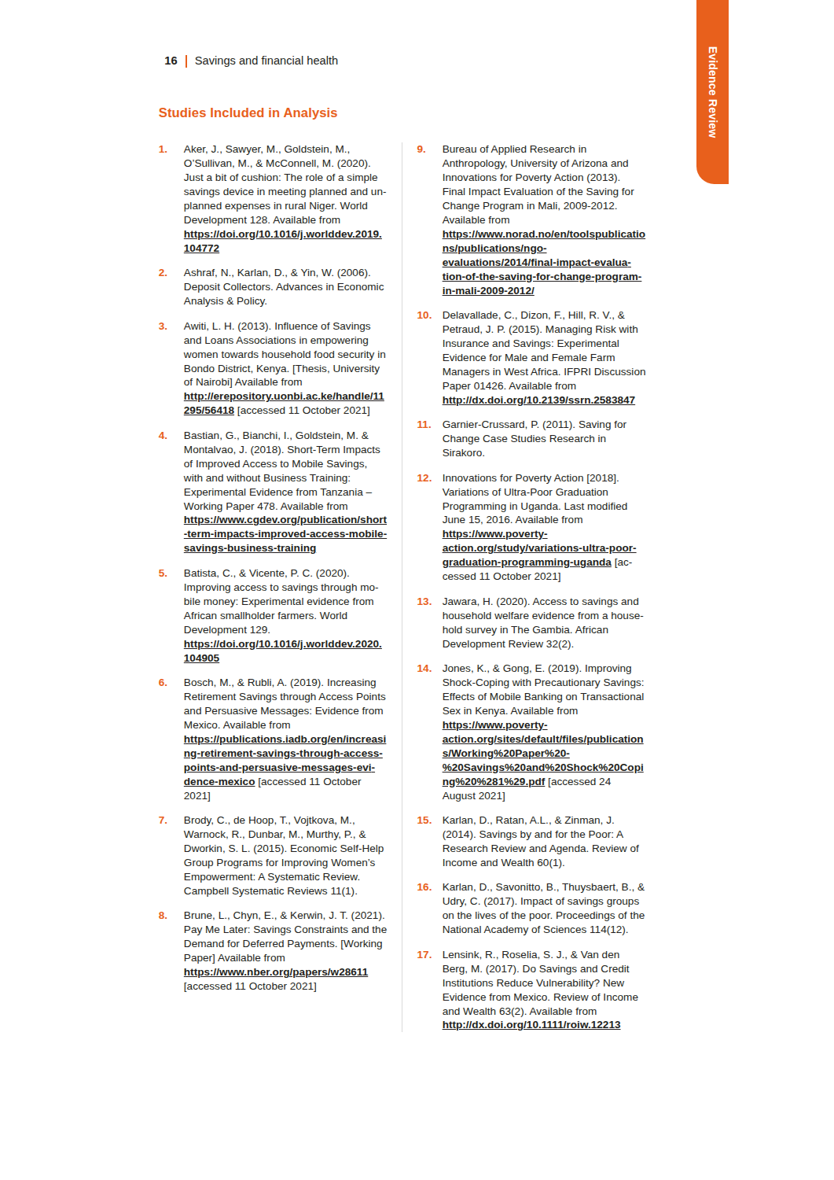Evidence Review
16 Savings and financial health
Studies Included in Analysis
Aker, J., Sawyer, M., Goldstein, M., O’Sullivan, M., & McConnell, M. (2020). Just a bit of cushion: The role of a simple savings device in meeting planned and unplanned expenses in rural Niger. World Development 128. Available from https://doi.org/10.1016/j.worlddev.2019.104772
Ashraf, N., Karlan, D., & Yin, W. (2006). Deposit Collectors. Advances in Economic Analysis & Policy.
Awiti, L. H. (2013). Influence of Savings and Loans Associations in empowering women towards household food security in Bondo District, Kenya. [Thesis, University of Nairobi] Available from http://erepository.uonbi.ac.ke/handle/11295/56418 [accessed 11 October 2021]
Bastian, G., Bianchi, I., Goldstein, M. & Montalvao, J. (2018). Short-Term Impacts of Improved Access to Mobile Savings, with and without Business Training: Experimental Evidence from Tanzania – Working Paper 478. Available from https://www.cgdev.org/publication/short-term-impacts-improved-access-mobile-savings-business-training
Batista, C., & Vicente, P. C. (2020). Improving access to savings through mobile money: Experimental evidence from African smallholder farmers. World Development 129. https://doi.org/10.1016/j.worlddev.2020.104905
Bosch, M., & Rubli, A. (2019). Increasing Retirement Savings through Access Points and Persuasive Messages: Evidence from Mexico. Available from https://publications.iadb.org/en/increasing-retirement-savings-through-access-points-and-persuasive-messages-evidence-mexico [accessed 11 October 2021]
Brody, C., de Hoop, T., Vojtkova, M., Warnock, R., Dunbar, M., Murthy, P., & Dworkin, S. L. (2015). Economic Self-Help Group Programs for Improving Women’s Empowerment: A Systematic Review. Campbell Systematic Reviews 11(1).
Brune, L., Chyn, E., & Kerwin, J. T. (2021). Pay Me Later: Savings Constraints and the Demand for Deferred Payments. [Working Paper] Available from https://www.nber.org/papers/w28611 [accessed 11 October 2021]
Bureau of Applied Research in Anthropology, University of Arizona and Innovations for Poverty Action (2013). Final Impact Evaluation of the Saving for Change Program in Mali, 2009-2012. Available from https://www.norad.no/en/toolspublications/publications/ngo-evaluations/2014/final-impact-evaluation-of-the-saving-for-change-program-in-mali-2009-2012/
Delavallade, C., Dizon, F., Hill, R. V., & Petraud, J. P. (2015). Managing Risk with Insurance and Savings: Experimental Evidence for Male and Female Farm Managers in West Africa. IFPRI Discussion Paper 01426. Available from http://dx.doi.org/10.2139/ssrn.2583847
Garnier-Crussard, P. (2011). Saving for Change Case Studies Research in Sirakoro.
Innovations for Poverty Action [2018]. Variations of Ultra-Poor Graduation Programming in Uganda. Last modified June 15, 2016. Available from https://www.poverty-action.org/study/variations-ultra-poor-graduation-programming-uganda [accessed 11 October 2021]
Jawara, H. (2020). Access to savings and household welfare evidence from a household survey in The Gambia. African Development Review 32(2).
Jones, K., & Gong, E. (2019). Improving Shock-Coping with Precautionary Savings: Effects of Mobile Banking on Transactional Sex in Kenya. Available from https://www.poverty-action.org/sites/default/files/publications/Working%20Paper%20-%20Savings%20and%20Shock%20Coping%20%281%29.pdf [accessed 24 August 2021]
Karlan, D., Ratan, A.L., & Zinman, J. (2014). Savings by and for the Poor: A Research Review and Agenda. Review of Income and Wealth 60(1).
Karlan, D., Savonitto, B., Thuysbaert, B., & Udry, C. (2017). Impact of savings groups on the lives of the poor. Proceedings of the National Academy of Sciences 114(12).
Lensink, R., Roselia, S. J., & Van den Berg, M. (2017). Do Savings and Credit Institutions Reduce Vulnerability? New Evidence from Mexico. Review of Income and Wealth 63(2). Available from http://dx.doi.org/10.1111/roiw.12213